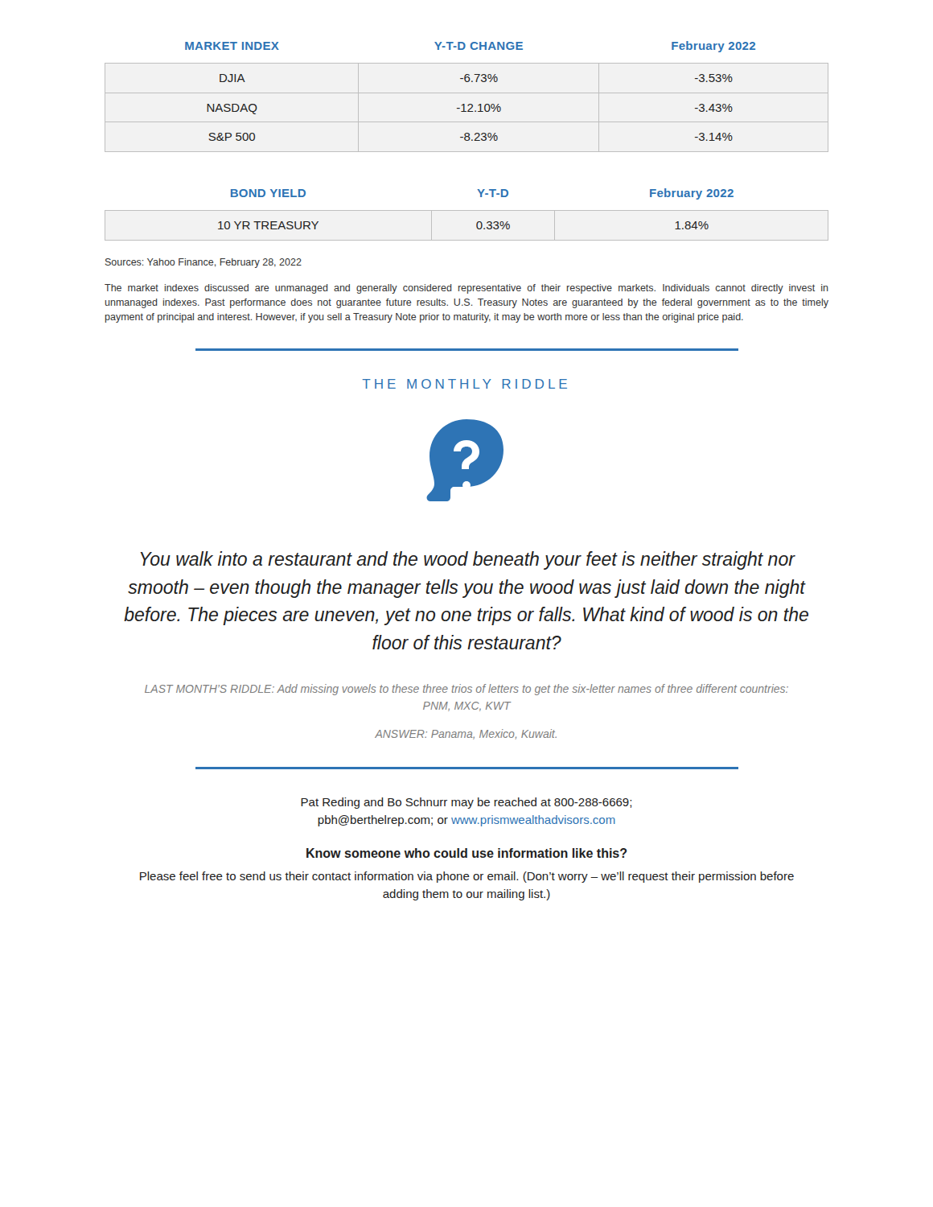| MARKET INDEX | Y-T-D CHANGE | February 2022 |
| --- | --- | --- |
| DJIA | -6.73% | -3.53% |
| NASDAQ | -12.10% | -3.43% |
| S&P 500 | -8.23% | -3.14% |
| BOND YIELD | Y-T-D | February 2022 |
| --- | --- | --- |
| 10 YR TREASURY | 0.33% | 1.84% |
Sources: Yahoo Finance, February 28, 2022
The market indexes discussed are unmanaged and generally considered representative of their respective markets. Individuals cannot directly invest in unmanaged indexes. Past performance does not guarantee future results. U.S. Treasury Notes are guaranteed by the federal government as to the timely payment of principal and interest. However, if you sell a Treasury Note prior to maturity, it may be worth more or less than the original price paid.
THE MONTHLY RIDDLE
You walk into a restaurant and the wood beneath your feet is neither straight nor smooth – even though the manager tells you the wood was just laid down the night before. The pieces are uneven, yet no one trips or falls. What kind of wood is on the floor of this restaurant?
LAST MONTH’S RIDDLE: Add missing vowels to these three trios of letters to get the six-letter names of three different countries: PNM, MXC, KWT
ANSWER: Panama, Mexico, Kuwait.
Pat Reding and Bo Schnurr may be reached at 800-288-6669;
pbh@berthelrep.com; or www.prismwealthadvisors.com
Know someone who could use information like this?
Please feel free to send us their contact information via phone or email. (Don’t worry – we’ll request their permission before adding them to our mailing list.)